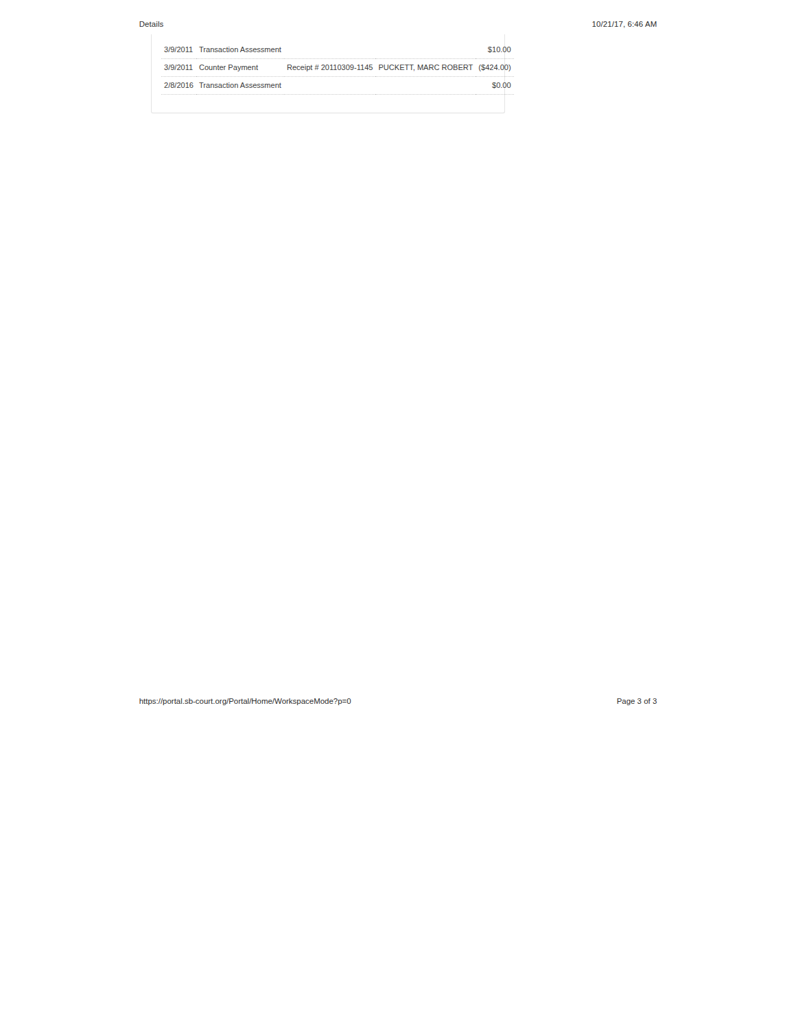Details
10/21/17, 6:46 AM
| 3/9/2011 | Transaction Assessment | | | $10.00 |
| 3/9/2011 | Counter Payment | Receipt # 20110309-1145 | PUCKETT, MARC ROBERT | ($424.00) |
| 2/8/2016 | Transaction Assessment | | | $0.00 |
https://portal.sb-court.org/Portal/Home/WorkspaceMode?p=0
Page 3 of 3